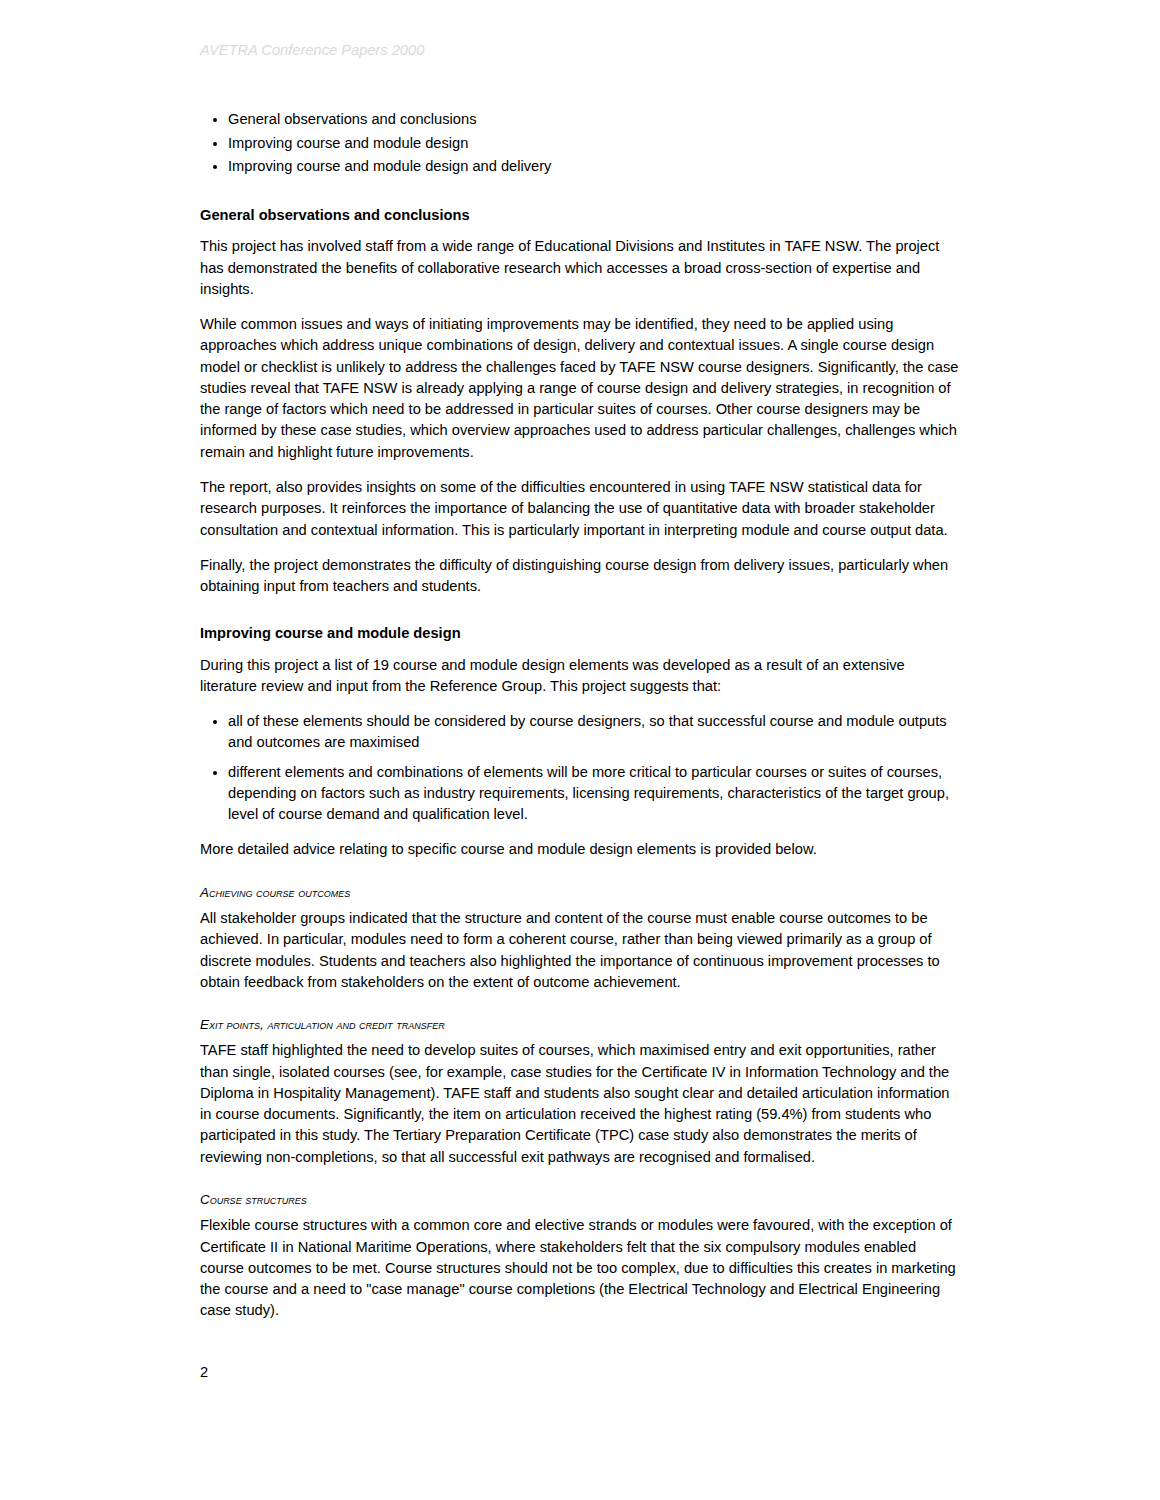AVETRA Conference Papers 2000
General observations and conclusions
Improving course and module design
Improving course and module design and delivery
General observations and conclusions
This project has involved staff from a wide range of Educational Divisions and Institutes in TAFE NSW. The project has demonstrated the benefits of collaborative research which accesses a broad cross-section of expertise and insights.
While common issues and ways of initiating improvements may be identified, they need to be applied using approaches which address unique combinations of design, delivery and contextual issues. A single course design model or checklist is unlikely to address the challenges faced by TAFE NSW course designers. Significantly, the case studies reveal that TAFE NSW is already applying a range of course design and delivery strategies, in recognition of the range of factors which need to be addressed in particular suites of courses. Other course designers may be informed by these case studies, which overview approaches used to address particular challenges, challenges which remain and highlight future improvements.
The report, also provides insights on some of the difficulties encountered in using TAFE NSW statistical data for research purposes. It reinforces the importance of balancing the use of quantitative data with broader stakeholder consultation and contextual information. This is particularly important in interpreting module and course output data.
Finally, the project demonstrates the difficulty of distinguishing course design from delivery issues, particularly when obtaining input from teachers and students.
Improving course and module design
During this project a list of 19 course and module design elements was developed as a result of an extensive literature review and input from the Reference Group. This project suggests that:
all of these elements should be considered by course designers, so that successful course and module outputs and outcomes are maximised
different elements and combinations of elements will be more critical to particular courses or suites of courses, depending on factors such as industry requirements, licensing requirements, characteristics of the target group, level of course demand and qualification level.
More detailed advice relating to specific course and module design elements is provided below.
Achieving course outcomes
All stakeholder groups indicated that the structure and content of the course must enable course outcomes to be achieved. In particular, modules need to form a coherent course, rather than being viewed primarily as a group of discrete modules. Students and teachers also highlighted the importance of continuous improvement processes to obtain feedback from stakeholders on the extent of outcome achievement.
Exit points, articulation and credit transfer
TAFE staff highlighted the need to develop suites of courses, which maximised entry and exit opportunities, rather than single, isolated courses (see, for example, case studies for the Certificate IV in Information Technology and the Diploma in Hospitality Management). TAFE staff and students also sought clear and detailed articulation information in course documents. Significantly, the item on articulation received the highest rating (59.4%) from students who participated in this study. The Tertiary Preparation Certificate (TPC) case study also demonstrates the merits of reviewing non-completions, so that all successful exit pathways are recognised and formalised.
Course structures
Flexible course structures with a common core and elective strands or modules were favoured, with the exception of Certificate II in National Maritime Operations, where stakeholders felt that the six compulsory modules enabled course outcomes to be met. Course structures should not be too complex, due to difficulties this creates in marketing the course and a need to "case manage" course completions (the Electrical Technology and Electrical Engineering case study).
2